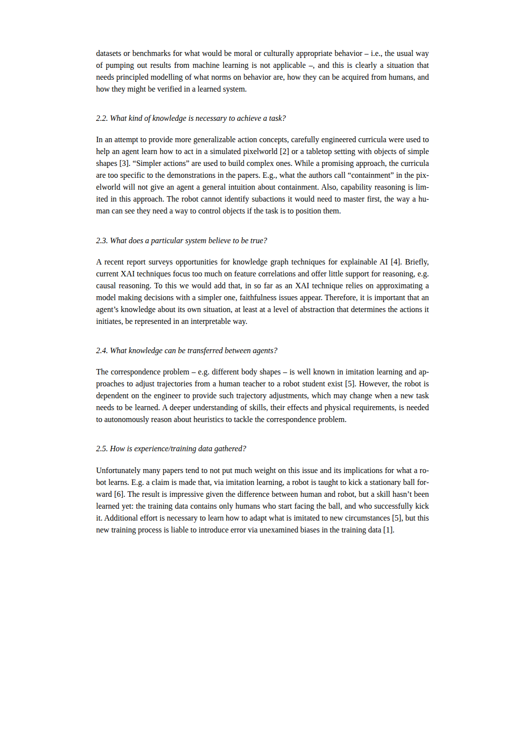datasets or benchmarks for what would be moral or culturally appropriate behavior – i.e., the usual way of pumping out results from machine learning is not applicable –, and this is clearly a situation that needs principled modelling of what norms on behavior are, how they can be acquired from humans, and how they might be verified in a learned system.
2.2. What kind of knowledge is necessary to achieve a task?
In an attempt to provide more generalizable action concepts, carefully engineered curricula were used to help an agent learn how to act in a simulated pixelworld [2] or a tabletop setting with objects of simple shapes [3]. “Simpler actions” are used to build complex ones. While a promising approach, the curricula are too specific to the demonstrations in the papers. E.g., what the authors call “containment” in the pixelworld will not give an agent a general intuition about containment. Also, capability reasoning is limited in this approach. The robot cannot identify subactions it would need to master first, the way a human can see they need a way to control objects if the task is to position them.
2.3. What does a particular system believe to be true?
A recent report surveys opportunities for knowledge graph techniques for explainable AI [4]. Briefly, current XAI techniques focus too much on feature correlations and offer little support for reasoning, e.g. causal reasoning. To this we would add that, in so far as an XAI technique relies on approximating a model making decisions with a simpler one, faithfulness issues appear. Therefore, it is important that an agent’s knowledge about its own situation, at least at a level of abstraction that determines the actions it initiates, be represented in an interpretable way.
2.4. What knowledge can be transferred between agents?
The correspondence problem – e.g. different body shapes – is well known in imitation learning and approaches to adjust trajectories from a human teacher to a robot student exist [5]. However, the robot is dependent on the engineer to provide such trajectory adjustments, which may change when a new task needs to be learned. A deeper understanding of skills, their effects and physical requirements, is needed to autonomously reason about heuristics to tackle the correspondence problem.
2.5. How is experience/training data gathered?
Unfortunately many papers tend to not put much weight on this issue and its implications for what a robot learns. E.g. a claim is made that, via imitation learning, a robot is taught to kick a stationary ball forward [6]. The result is impressive given the difference between human and robot, but a skill hasn’t been learned yet: the training data contains only humans who start facing the ball, and who successfully kick it. Additional effort is necessary to learn how to adapt what is imitated to new circumstances [5], but this new training process is liable to introduce error via unexamined biases in the training data [1].